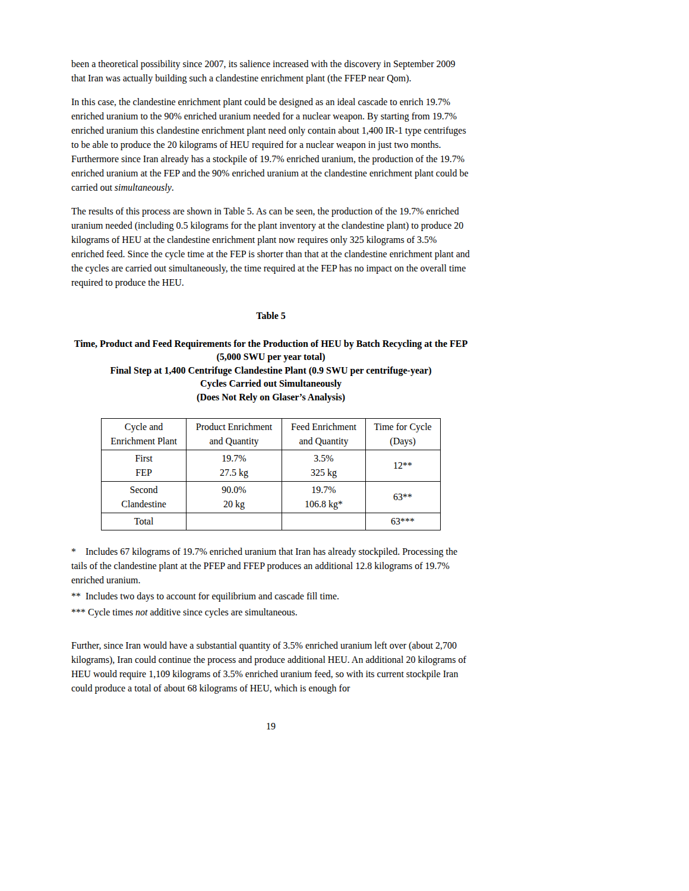been a theoretical possibility since 2007, its salience increased with the discovery in September 2009 that Iran was actually building such a clandestine enrichment plant (the FFEP near Qom).
In this case, the clandestine enrichment plant could be designed as an ideal cascade to enrich 19.7% enriched uranium to the 90% enriched uranium needed for a nuclear weapon. By starting from 19.7% enriched uranium this clandestine enrichment plant need only contain about 1,400 IR-1 type centrifuges to be able to produce the 20 kilograms of HEU required for a nuclear weapon in just two months. Furthermore since Iran already has a stockpile of 19.7% enriched uranium, the production of the 19.7% enriched uranium at the FEP and the 90% enriched uranium at the clandestine enrichment plant could be carried out simultaneously.
The results of this process are shown in Table 5. As can be seen, the production of the 19.7% enriched uranium needed (including 0.5 kilograms for the plant inventory at the clandestine plant) to produce 20 kilograms of HEU at the clandestine enrichment plant now requires only 325 kilograms of 3.5% enriched feed. Since the cycle time at the FEP is shorter than that at the clandestine enrichment plant and the cycles are carried out simultaneously, the time required at the FEP has no impact on the overall time required to produce the HEU.
Table 5
Time, Product and Feed Requirements for the Production of HEU by Batch Recycling at the FEP (5,000 SWU per year total)
Final Step at 1,400 Centrifuge Clandestine Plant (0.9 SWU per centrifuge-year)
Cycles Carried out Simultaneously
(Does Not Rely on Glaser’s Analysis)
| Cycle and Enrichment Plant | Product Enrichment and Quantity | Feed Enrichment and Quantity | Time for Cycle (Days) |
| --- | --- | --- | --- |
| First FEP | 19.7% 27.5 kg | 3.5% 325 kg | 12** |
| Second Clandestine | 90.0% 20 kg | 19.7% 106.8 kg* | 63** |
| Total | | | 63*** |
* Includes 67 kilograms of 19.7% enriched uranium that Iran has already stockpiled. Processing the tails of the clandestine plant at the PFEP and FFEP produces an additional 12.8 kilograms of 19.7% enriched uranium.
** Includes two days to account for equilibrium and cascade fill time.
*** Cycle times not additive since cycles are simultaneous.
Further, since Iran would have a substantial quantity of 3.5% enriched uranium left over (about 2,700 kilograms), Iran could continue the process and produce additional HEU. An additional 20 kilograms of HEU would require 1,109 kilograms of 3.5% enriched uranium feed, so with its current stockpile Iran could produce a total of about 68 kilograms of HEU, which is enough for
19